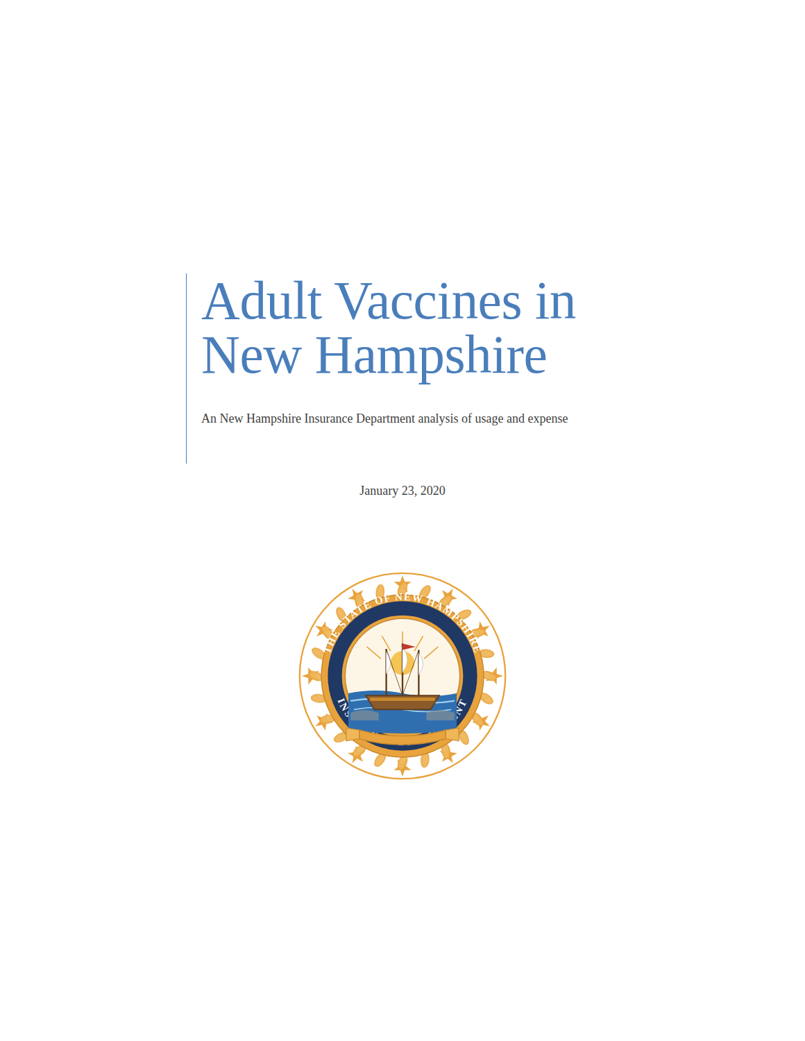Adult Vaccines in New Hampshire
An New Hampshire Insurance Department analysis of usage and expense
January 23, 2020
THE STATE OF NEW HAMPSHIRE INSURANCE DEPARTMENT